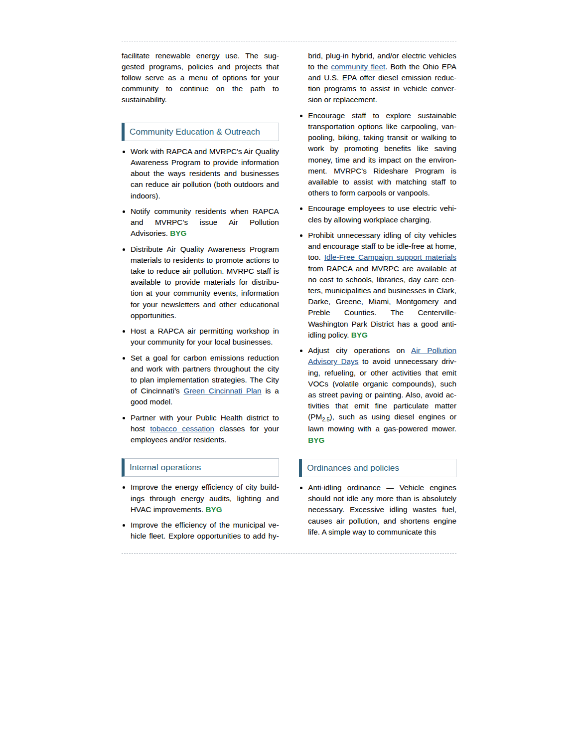facilitate renewable energy use. The suggested programs, policies and projects that follow serve as a menu of options for your community to continue on the path to sustainability.
Community Education & Outreach
Work with RAPCA and MVRPC's Air Quality Awareness Program to provide information about the ways residents and businesses can reduce air pollution (both outdoors and indoors).
Notify community residents when RAPCA and MVRPC’s issue Air Pollution Advisories. BYG
Distribute Air Quality Awareness Program materials to residents to promote actions to take to reduce air pollution. MVRPC staff is available to provide materials for distribution at your community events, information for your newsletters and other educational opportunities.
Host a RAPCA air permitting workshop in your community for your local businesses.
Set a goal for carbon emissions reduction and work with partners throughout the city to plan implementation strategies. The City of Cincinnati’s Green Cincinnati Plan is a good model.
Partner with your Public Health district to host tobacco cessation classes for your employees and/or residents.
Internal operations
Improve the energy efficiency of city buildings through energy audits, lighting and HVAC improvements. BYG
Improve the efficiency of the municipal vehicle fleet. Explore opportunities to add hybrid, plug-in hybrid, and/or electric vehicles to the community fleet. Both the Ohio EPA and U.S. EPA offer diesel emission reduction programs to assist in vehicle conversion or replacement.
Encourage staff to explore sustainable transportation options like carpooling, vanpooling, biking, taking transit or walking to work by promoting benefits like saving money, time and its impact on the environment. MVRPC's Rideshare Program is available to assist with matching staff to others to form carpools or vanpools.
Encourage employees to use electric vehicles by allowing workplace charging.
Prohibit unnecessary idling of city vehicles and encourage staff to be idle-free at home, too. Idle-Free Campaign support materials from RAPCA and MVRPC are available at no cost to schools, libraries, day care centers, municipalities and businesses in Clark, Darke, Greene, Miami, Montgomery and Preble Counties. The Centerville-Washington Park District has a good anti-idling policy. BYG
Adjust city operations on Air Pollution Advisory Days to avoid unnecessary driving, refueling, or other activities that emit VOCs (volatile organic compounds), such as street paving or painting. Also, avoid activities that emit fine particulate matter (PM2.5), such as using diesel engines or lawn mowing with a gas-powered mower. BYG
Ordinances and policies
Anti-idling ordinance — Vehicle engines should not idle any more than is absolutely necessary. Excessive idling wastes fuel, causes air pollution, and shortens engine life. A simple way to communicate this